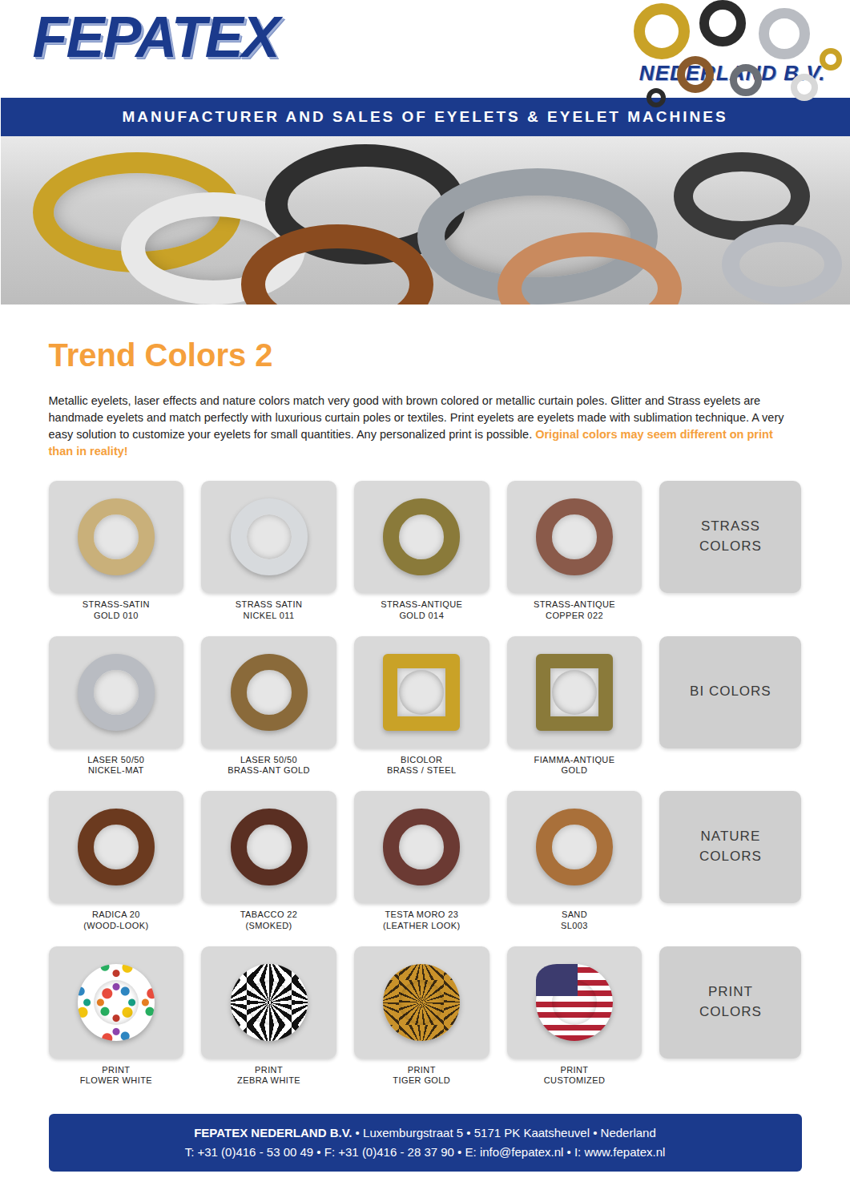FEPATEX
NEDERLAND B.V.
MANUFACTURER AND SALES OF EYELETS & EYELET MACHINES
Trend Colors 2
Metallic eyelets, laser effects and nature colors match very good with brown colored or metallic curtain poles. Glitter and Strass eyelets are handmade eyelets and match perfectly with luxurious curtain poles or textiles. Print eyelets are eyelets made with sublimation technique. A very easy solution to customize your eyelets for small quantities. Any personalized print is possible. Original colors may seem different on print than in reality!
Strass-Satin
Gold 010
Strass Satin
Nickel 011
Strass-Antique
Gold 014
Strass-Antique
Copper 022
STRASS
COLORS
Laser 50/50
Nickel-Mat
Laser 50/50
Brass-Ant Gold
Bicolor
Brass / Steel
Fiamma-Antique
Gold
BI COLORS
Radica 20
(Wood-Look)
Tabacco 22
(Smoked)
Testa Moro 23
(Leather Look)
Sand
SL003
NATURE
COLORS
Print
Flower White
Print
Zebra White
Print
Tiger Gold
Print
Customized
PRINT
COLORS
FEPATEX NEDERLAND B.V. • Luxemburgstraat 5 • 5171 PK Kaatsheuvel • Nederland
T: +31 (0)416 - 53 00 49 • F: +31 (0)416 - 28 37 90 • E: info@fepatex.nl • I: www.fepatex.nl